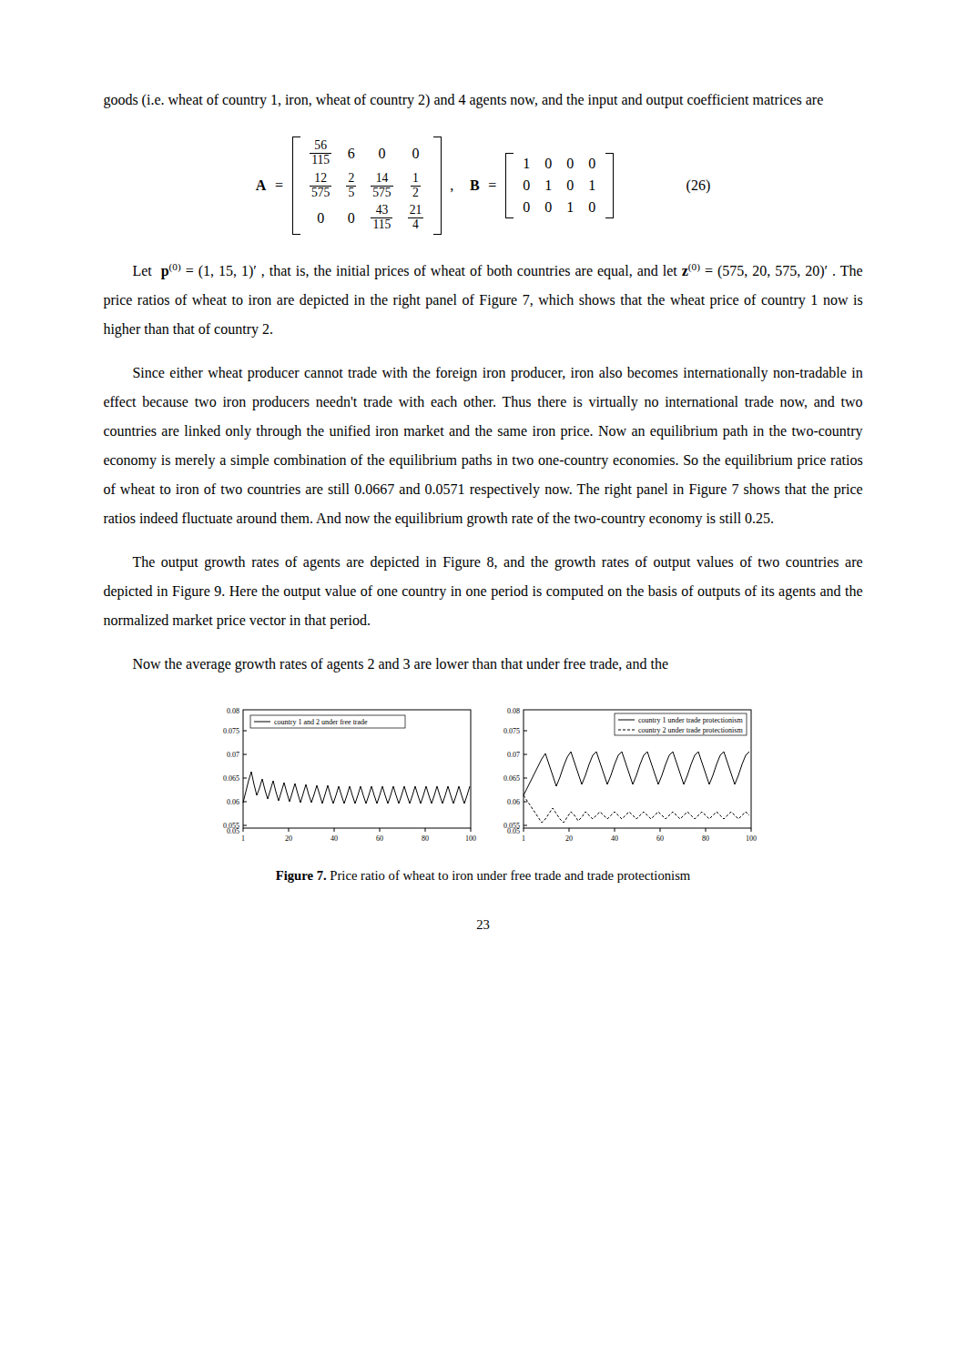goods (i.e. wheat of country 1, iron, wheat of country 2) and 4 agents now, and the input and output coefficient matrices are
A =
| 56 115 | 6 | 0 | 0 |
| 12 575 | 2 5 | 14 575 | 1 2 |
| 0 | 0 | 43 115 | 21 4 |
, B =
| 1 | 0 | 0 | 0 |
| 0 | 1 | 0 | 1 |
| 0 | 0 | 1 | 0 |
(26)
Let p(0) = (1, 15, 1)′ , that is, the initial prices of wheat of both countries are equal, and let z(0) = (575, 20, 575, 20)′ . The price ratios of wheat to iron are depicted in the right panel of Figure 7, which shows that the wheat price of country 1 now is higher than that of country 2.
Since either wheat producer cannot trade with the foreign iron producer, iron also becomes internationally non-tradable in effect because two iron producers needn't trade with each other. Thus there is virtually no international trade now, and two countries are linked only through the unified iron market and the same iron price. Now an equilibrium path in the two-country economy is merely a simple combination of the equilibrium paths in two one-country economies. So the equilibrium price ratios of wheat to iron of two countries are still 0.0667 and 0.0571 respectively now. The right panel in Figure 7 shows that the price ratios indeed fluctuate around them. And now the equilibrium growth rate of the two-country economy is still 0.25.
The output growth rates of agents are depicted in Figure 8, and the growth rates of output values of two countries are depicted in Figure 9. Here the output value of one country in one period is computed on the basis of outputs of its agents and the normalized market price vector in that period.
Now the average growth rates of agents 2 and 3 are lower than that under free trade, and the
0.08 0.075 0.07 0.065 0.06 0.055 0.05 1 20 40 60 80 100 country 1 and 2 under free trade 0.08 0.075 0.07 0.065 0.06 0.055 0.05 1 20 40 60 80 100 country 1 under trade protectionism country 2 under trade protectionism
Figure 7. Price ratio of wheat to iron under free trade and trade protectionism
23